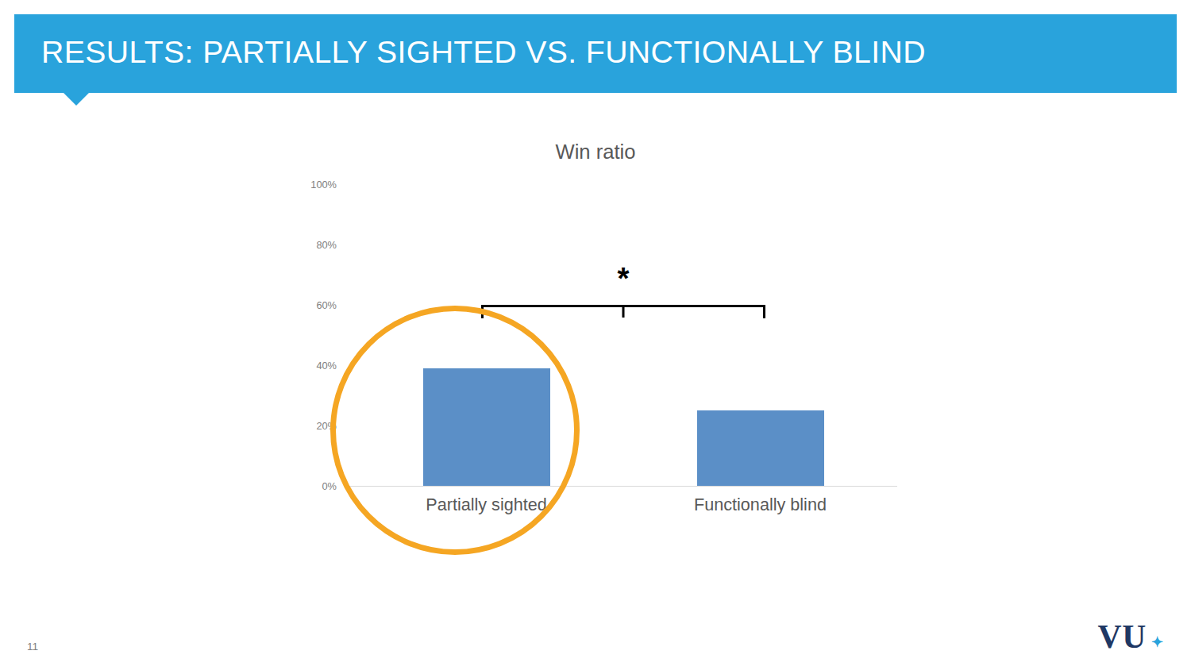Results: Partially sighted vs. functionally blind
Win ratio
100% 80% 60% 40% 20% 0%
*
Partially sighted Functionally blind
11
VU✦